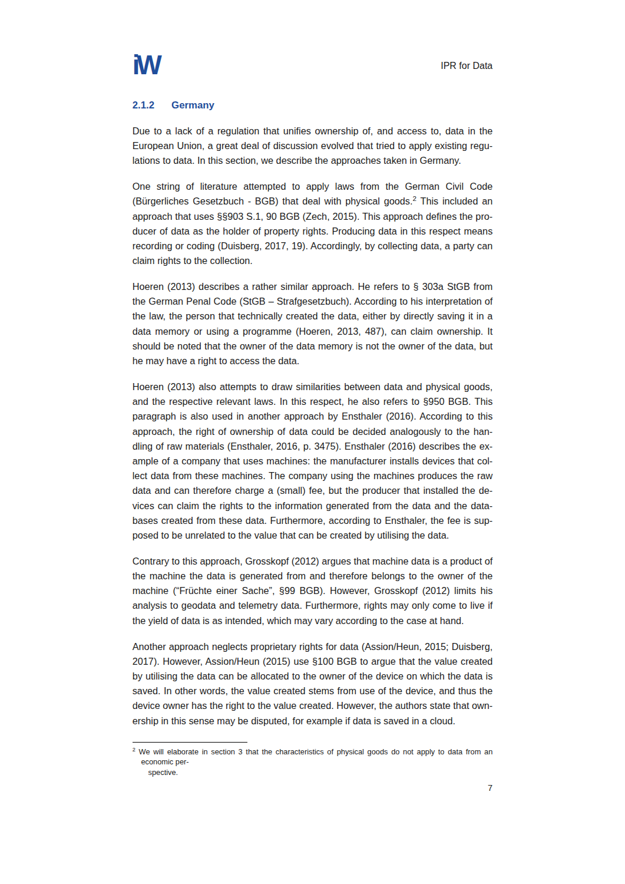i W
IPR for Data
2.1.2 Germany
Due to a lack of a regulation that unifies ownership of, and access to, data in the European Union, a great deal of discussion evolved that tried to apply existing regulations to data. In this section, we describe the approaches taken in Germany.
One string of literature attempted to apply laws from the German Civil Code (Bürgerliches Gesetzbuch - BGB) that deal with physical goods.2 This included an approach that uses §§903 S.1, 90 BGB (Zech, 2015). This approach defines the producer of data as the holder of property rights. Producing data in this respect means recording or coding (Duisberg, 2017, 19). Accordingly, by collecting data, a party can claim rights to the collection.
Hoeren (2013) describes a rather similar approach. He refers to § 303a StGB from the German Penal Code (StGB – Strafgesetzbuch). According to his interpretation of the law, the person that technically created the data, either by directly saving it in a data memory or using a programme (Hoeren, 2013, 487), can claim ownership. It should be noted that the owner of the data memory is not the owner of the data, but he may have a right to access the data.
Hoeren (2013) also attempts to draw similarities between data and physical goods, and the respective relevant laws. In this respect, he also refers to §950 BGB. This paragraph is also used in another approach by Ensthaler (2016). According to this approach, the right of ownership of data could be decided analogously to the handling of raw materials (Ensthaler, 2016, p. 3475). Ensthaler (2016) describes the example of a company that uses machines: the manufacturer installs devices that collect data from these machines. The company using the machines produces the raw data and can therefore charge a (small) fee, but the producer that installed the devices can claim the rights to the information generated from the data and the databases created from these data. Furthermore, according to Ensthaler, the fee is supposed to be unrelated to the value that can be created by utilising the data.
Contrary to this approach, Grosskopf (2012) argues that machine data is a product of the machine the data is generated from and therefore belongs to the owner of the machine (“Früchte einer Sache”, §99 BGB). However, Grosskopf (2012) limits his analysis to geodata and telemetry data. Furthermore, rights may only come to live if the yield of data is as intended, which may vary according to the case at hand.
Another approach neglects proprietary rights for data (Assion/Heun, 2015; Duisberg, 2017). However, Assion/Heun (2015) use §100 BGB to argue that the value created by utilising the data can be allocated to the owner of the device on which the data is saved. In other words, the value created stems from use of the device, and thus the device owner has the right to the value created. However, the authors state that ownership in this sense may be disputed, for example if data is saved in a cloud.
2 We will elaborate in section 3 that the characteristics of physical goods do not apply to data from an economic per-
spective.
7